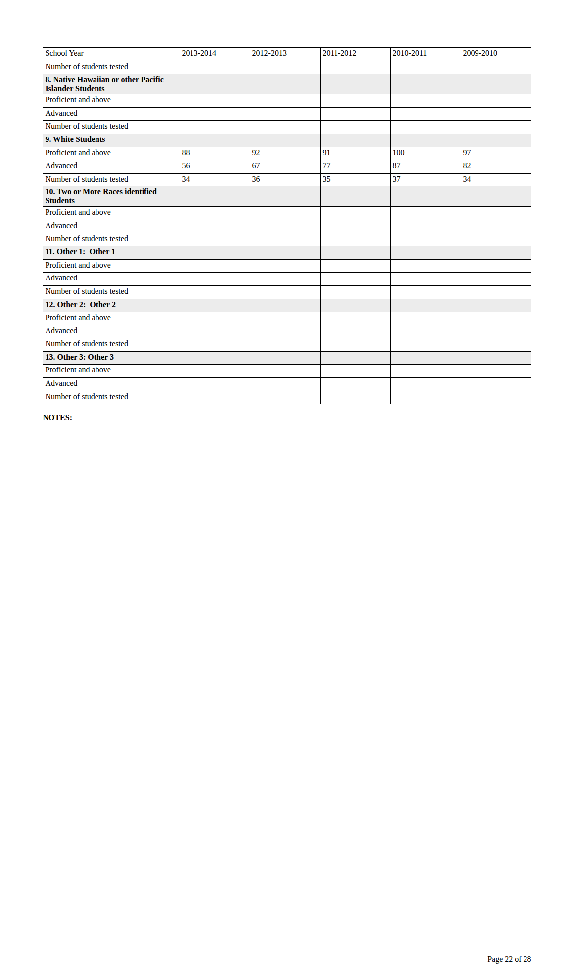| School Year | 2013-2014 | 2012-2013 | 2011-2012 | 2010-2011 | 2009-2010 |
| --- | --- | --- | --- | --- | --- |
| Number of students tested | | | | | |
| 8. Native Hawaiian or other Pacific Islander Students | | | | | |
| Proficient and above | | | | | |
| Advanced | | | | | |
| Number of students tested | | | | | |
| 9. White Students | | | | | |
| Proficient and above | 88 | 92 | 91 | 100 | 97 |
| Advanced | 56 | 67 | 77 | 87 | 82 |
| Number of students tested | 34 | 36 | 35 | 37 | 34 |
| 10. Two or More Races identified Students | | | | | |
| Proficient and above | | | | | |
| Advanced | | | | | |
| Number of students tested | | | | | |
| 11. Other 1: Other 1 | | | | | |
| Proficient and above | | | | | |
| Advanced | | | | | |
| Number of students tested | | | | | |
| 12. Other 2: Other 2 | | | | | |
| Proficient and above | | | | | |
| Advanced | | | | | |
| Number of students tested | | | | | |
| 13. Other 3: Other 3 | | | | | |
| Proficient and above | | | | | |
| Advanced | | | | | |
| Number of students tested | | | | | |
NOTES:
Page 22 of 28